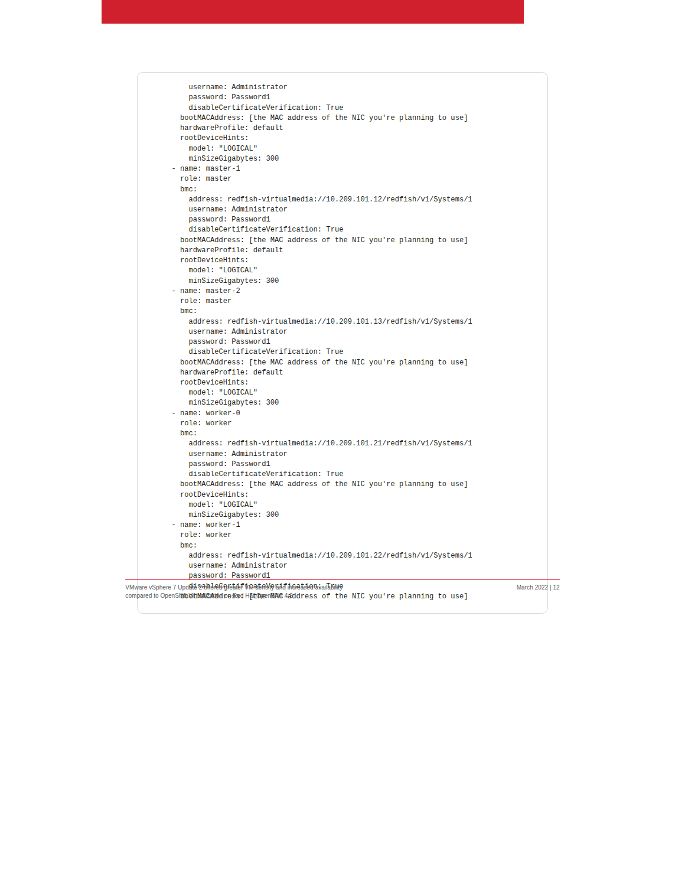username: Administrator
        password: Password1
        disableCertificateVerification: True
      bootMACAddress: [the MAC address of the NIC you're planning to use]
      hardwareProfile: default
      rootDeviceHints:
        model: "LOGICAL"
        minSizeGigabytes: 300
    - name: master-1
      role: master
      bmc:
        address: redfish-virtualmedia://10.209.101.12/redfish/v1/Systems/1
        username: Administrator
        password: Password1
        disableCertificateVerification: True
      bootMACAddress: [the MAC address of the NIC you're planning to use]
      hardwareProfile: default
      rootDeviceHints:
        model: "LOGICAL"
        minSizeGigabytes: 300
    - name: master-2
      role: master
      bmc:
        address: redfish-virtualmedia://10.209.101.13/redfish/v1/Systems/1
        username: Administrator
        password: Password1
        disableCertificateVerification: True
      bootMACAddress: [the MAC address of the NIC you're planning to use]
      hardwareProfile: default
      rootDeviceHints:
        model: "LOGICAL"
        minSizeGigabytes: 300
    - name: worker-0
      role: worker
      bmc:
        address: redfish-virtualmedia://10.209.101.21/redfish/v1/Systems/1
        username: Administrator
        password: Password1
        disableCertificateVerification: True
      bootMACAddress: [the MAC address of the NIC you're planning to use]
      rootDeviceHints:
        model: "LOGICAL"
        minSizeGigabytes: 300
    - name: worker-1
      role: worker
      bmc:
        address: redfish-virtualmedia://10.209.101.22/redfish/v1/Systems/1
        username: Administrator
        password: Password1
        disableCertificateVerification: True
      bootMACAddress: [the MAC address of the NIC you're planning to use]
VMware vSphere 7 Update 2 offered greater VM density and increased availability
compared to OpenShift Virtualization on Red Hat OpenShift 4.9
March 2022 | 12